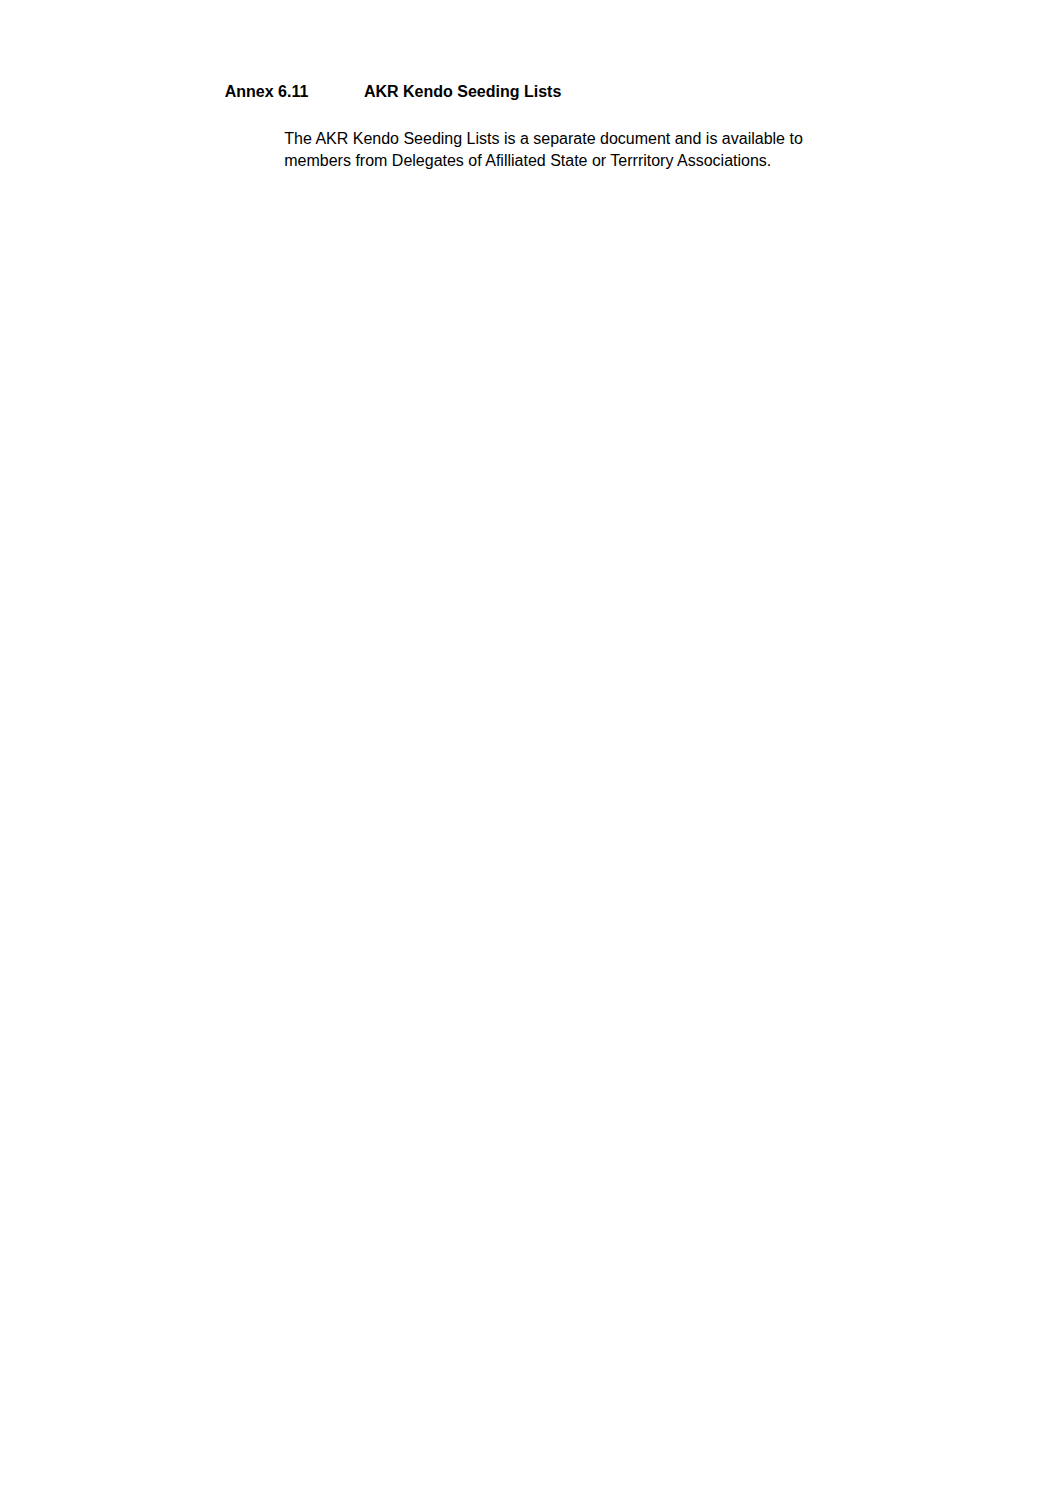Annex 6.11 AKR Kendo Seeding Lists
The AKR Kendo Seeding Lists is a separate document and is available to members from Delegates of Afilliated State or Terrritory Associations.